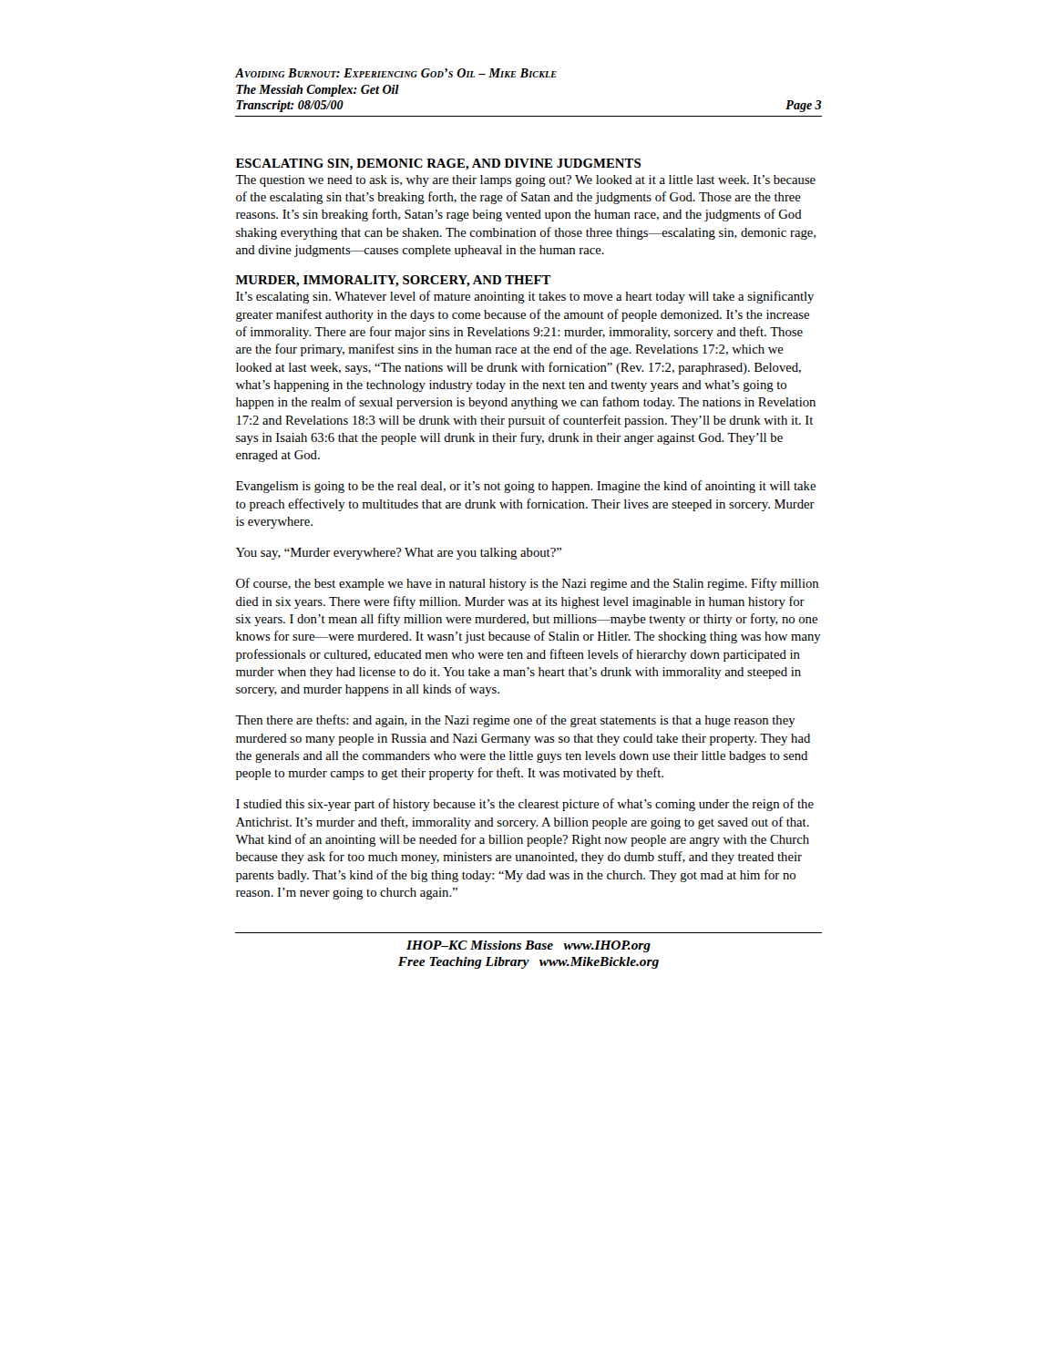Avoiding Burnout: Experiencing God’s Oil – Mike Bickle
The Messiah Complex: Get Oil
Transcript: 08/05/00 Page 3
ESCALATING SIN, DEMONIC RAGE, AND DIVINE JUDGMENTS
The question we need to ask is, why are their lamps going out? We looked at it a little last week. It’s because of the escalating sin that’s breaking forth, the rage of Satan and the judgments of God. Those are the three reasons. It’s sin breaking forth, Satan’s rage being vented upon the human race, and the judgments of God shaking everything that can be shaken. The combination of those three things—escalating sin, demonic rage, and divine judgments—causes complete upheaval in the human race.
MURDER, IMMORALITY, SORCERY, AND THEFT
It’s escalating sin. Whatever level of mature anointing it takes to move a heart today will take a significantly greater manifest authority in the days to come because of the amount of people demonized. It’s the increase of immorality. There are four major sins in Revelations 9:21: murder, immorality, sorcery and theft. Those are the four primary, manifest sins in the human race at the end of the age. Revelations 17:2, which we looked at last week, says, “The nations will be drunk with fornication” (Rev. 17:2, paraphrased). Beloved, what’s happening in the technology industry today in the next ten and twenty years and what’s going to happen in the realm of sexual perversion is beyond anything we can fathom today. The nations in Revelation 17:2 and Revelations 18:3 will be drunk with their pursuit of counterfeit passion. They’ll be drunk with it. It says in Isaiah 63:6 that the people will drunk in their fury, drunk in their anger against God. They’ll be enraged at God.
Evangelism is going to be the real deal, or it’s not going to happen. Imagine the kind of anointing it will take to preach effectively to multitudes that are drunk with fornication. Their lives are steeped in sorcery. Murder is everywhere.
You say, “Murder everywhere? What are you talking about?”
Of course, the best example we have in natural history is the Nazi regime and the Stalin regime. Fifty million died in six years. There were fifty million. Murder was at its highest level imaginable in human history for six years. I don’t mean all fifty million were murdered, but millions—maybe twenty or thirty or forty, no one knows for sure—were murdered. It wasn’t just because of Stalin or Hitler. The shocking thing was how many professionals or cultured, educated men who were ten and fifteen levels of hierarchy down participated in murder when they had license to do it. You take a man’s heart that’s drunk with immorality and steeped in sorcery, and murder happens in all kinds of ways.
Then there are thefts: and again, in the Nazi regime one of the great statements is that a huge reason they murdered so many people in Russia and Nazi Germany was so that they could take their property. They had the generals and all the commanders who were the little guys ten levels down use their little badges to send people to murder camps to get their property for theft. It was motivated by theft.
I studied this six-year part of history because it’s the clearest picture of what’s coming under the reign of the Antichrist. It’s murder and theft, immorality and sorcery. A billion people are going to get saved out of that. What kind of an anointing will be needed for a billion people? Right now people are angry with the Church because they ask for too much money, ministers are unanointed, they do dumb stuff, and they treated their parents badly. That’s kind of the big thing today: “My dad was in the church. They got mad at him for no reason. I’m never going to church again.”
IHOP–KC Missions Base www.IHOP.org
Free Teaching Library www.MikeBickle.org